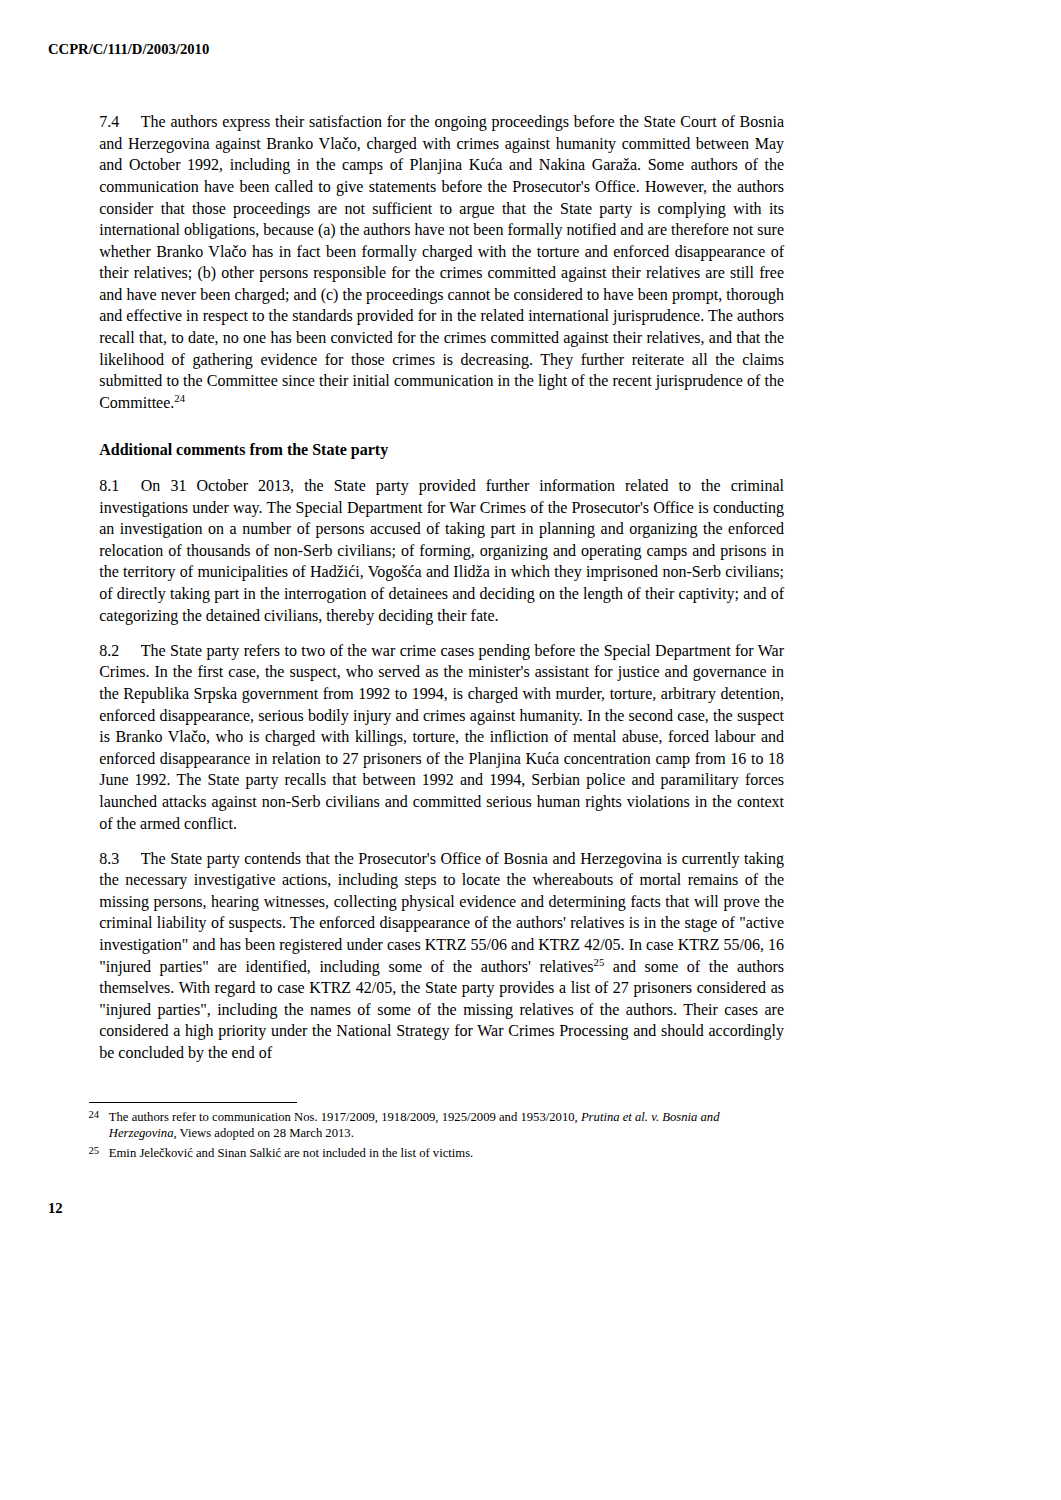CCPR/C/111/D/2003/2010
7.4 The authors express their satisfaction for the ongoing proceedings before the State Court of Bosnia and Herzegovina against Branko Vlačo, charged with crimes against humanity committed between May and October 1992, including in the camps of Planjina Kuća and Nakina Garaža. Some authors of the communication have been called to give statements before the Prosecutor's Office. However, the authors consider that those proceedings are not sufficient to argue that the State party is complying with its international obligations, because (a) the authors have not been formally notified and are therefore not sure whether Branko Vlačo has in fact been formally charged with the torture and enforced disappearance of their relatives; (b) other persons responsible for the crimes committed against their relatives are still free and have never been charged; and (c) the proceedings cannot be considered to have been prompt, thorough and effective in respect to the standards provided for in the related international jurisprudence. The authors recall that, to date, no one has been convicted for the crimes committed against their relatives, and that the likelihood of gathering evidence for those crimes is decreasing. They further reiterate all the claims submitted to the Committee since their initial communication in the light of the recent jurisprudence of the Committee.24
Additional comments from the State party
8.1 On 31 October 2013, the State party provided further information related to the criminal investigations under way. The Special Department for War Crimes of the Prosecutor's Office is conducting an investigation on a number of persons accused of taking part in planning and organizing the enforced relocation of thousands of non-Serb civilians; of forming, organizing and operating camps and prisons in the territory of municipalities of Hadžići, Vogošća and Ilidža in which they imprisoned non-Serb civilians; of directly taking part in the interrogation of detainees and deciding on the length of their captivity; and of categorizing the detained civilians, thereby deciding their fate.
8.2 The State party refers to two of the war crime cases pending before the Special Department for War Crimes. In the first case, the suspect, who served as the minister's assistant for justice and governance in the Republika Srpska government from 1992 to 1994, is charged with murder, torture, arbitrary detention, enforced disappearance, serious bodily injury and crimes against humanity. In the second case, the suspect is Branko Vlačo, who is charged with killings, torture, the infliction of mental abuse, forced labour and enforced disappearance in relation to 27 prisoners of the Planjina Kuća concentration camp from 16 to 18 June 1992. The State party recalls that between 1992 and 1994, Serbian police and paramilitary forces launched attacks against non-Serb civilians and committed serious human rights violations in the context of the armed conflict.
8.3 The State party contends that the Prosecutor's Office of Bosnia and Herzegovina is currently taking the necessary investigative actions, including steps to locate the whereabouts of mortal remains of the missing persons, hearing witnesses, collecting physical evidence and determining facts that will prove the criminal liability of suspects. The enforced disappearance of the authors' relatives is in the stage of "active investigation" and has been registered under cases KTRZ 55/06 and KTRZ 42/05. In case KTRZ 55/06, 16 "injured parties" are identified, including some of the authors' relatives25 and some of the authors themselves. With regard to case KTRZ 42/05, the State party provides a list of 27 prisoners considered as "injured parties", including the names of some of the missing relatives of the authors. Their cases are considered a high priority under the National Strategy for War Crimes Processing and should accordingly be concluded by the end of
24 The authors refer to communication Nos. 1917/2009, 1918/2009, 1925/2009 and 1953/2010, Prutina et al. v. Bosnia and Herzegovina, Views adopted on 28 March 2013.
25 Emin Jelečković and Sinan Salkić are not included in the list of victims.
12